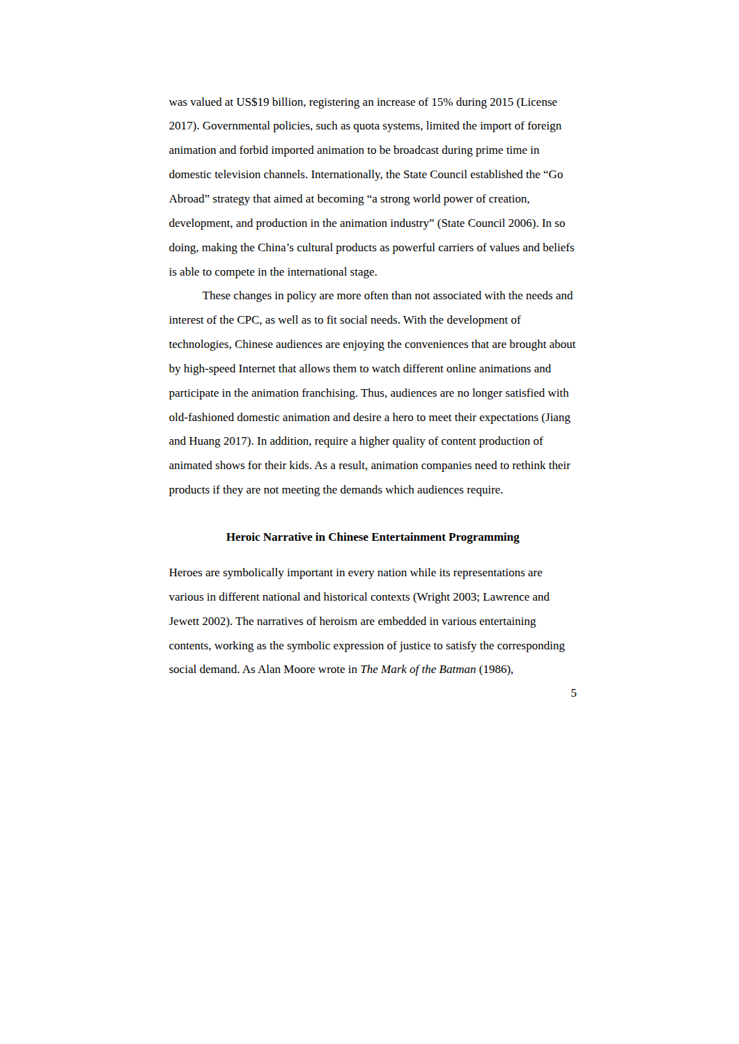was valued at US$19 billion, registering an increase of 15% during 2015 (License 2017). Governmental policies, such as quota systems, limited the import of foreign animation and forbid imported animation to be broadcast during prime time in domestic television channels. Internationally, the State Council established the “Go Abroad” strategy that aimed at becoming “a strong world power of creation, development, and production in the animation industry” (State Council 2006). In so doing, making the China’s cultural products as powerful carriers of values and beliefs is able to compete in the international stage.
These changes in policy are more often than not associated with the needs and interest of the CPC, as well as to fit social needs. With the development of technologies, Chinese audiences are enjoying the conveniences that are brought about by high-speed Internet that allows them to watch different online animations and participate in the animation franchising. Thus, audiences are no longer satisfied with old-fashioned domestic animation and desire a hero to meet their expectations (Jiang and Huang 2017). In addition, require a higher quality of content production of animated shows for their kids. As a result, animation companies need to rethink their products if they are not meeting the demands which audiences require.
Heroic Narrative in Chinese Entertainment Programming
Heroes are symbolically important in every nation while its representations are various in different national and historical contexts (Wright 2003; Lawrence and Jewett 2002). The narratives of heroism are embedded in various entertaining contents, working as the symbolic expression of justice to satisfy the corresponding social demand. As Alan Moore wrote in The Mark of the Batman (1986),
5